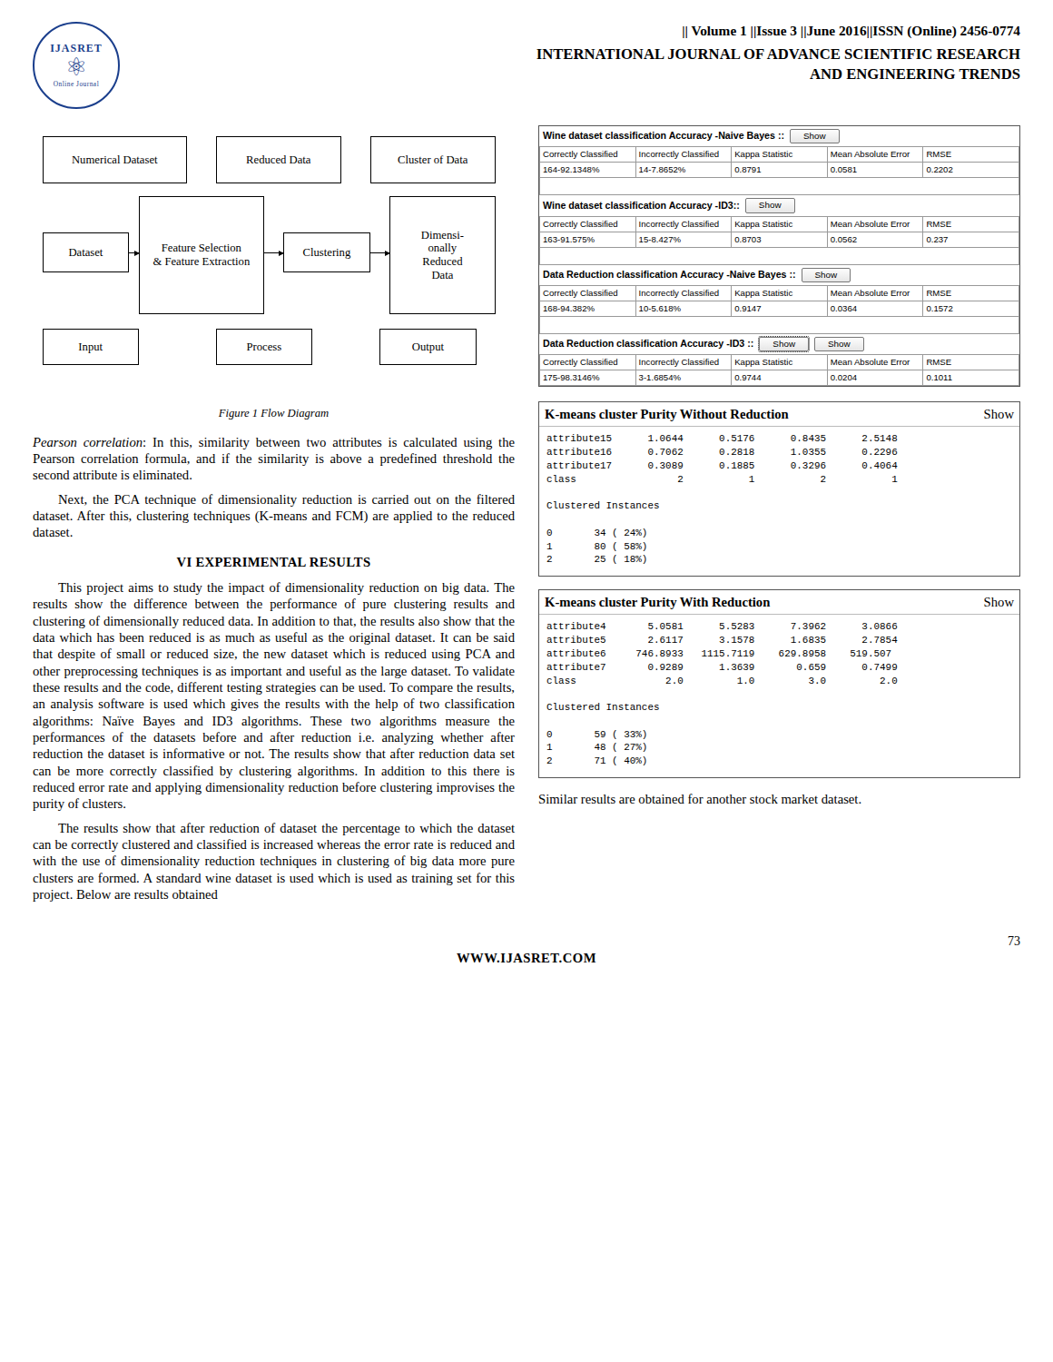IJASRET
⚛
Online Journal
|| Volume 1 ||Issue 3 ||June 2016||ISSN (Online) 2456-0774
INTERNATIONAL JOURNAL OF ADVANCE SCIENTIFIC RESEARCH
AND ENGINEERING TRENDS
Numerical Dataset
Reduced Data
Cluster of Data
Feature Selection
& Feature Extraction
Dataset
Clustering
Dimensi-
onally
Reduced
Data
Input
Process
Output
Figure 1 Flow Diagram
Pearson correlation: In this, similarity between two attributes is calculated using the Pearson correlation formula, and if the similarity is above a predefined threshold the second attribute is eliminated.
Next, the PCA technique of dimensionality reduction is carried out on the filtered dataset. After this, clustering techniques (K-means and FCM) are applied to the reduced dataset.
VI EXPERIMENTAL RESULTS
This project aims to study the impact of dimensionality reduction on big data. The results show the difference between the performance of pure clustering results and clustering of dimensionally reduced data. In addition to that, the results also show that the data which has been reduced is as much as useful as the original dataset. It can be said that despite of small or reduced size, the new dataset which is reduced using PCA and other preprocessing techniques is as important and useful as the large dataset. To validate these results and the code, different testing strategies can be used. To compare the results, an analysis software is used which gives the results with the help of two classification algorithms: Naïve Bayes and ID3 algorithms. These two algorithms measure the performances of the datasets before and after reduction i.e. analyzing whether after reduction the dataset is informative or not. The results show that after reduction data set can be more correctly classified by clustering algorithms. In addition to this there is reduced error rate and applying dimensionality reduction before clustering improvises the purity of clusters.
The results show that after reduction of dataset the percentage to which the dataset can be correctly clustered and classified is increased whereas the error rate is reduced and with the use of dimensionality reduction techniques in clustering of big data more pure clusters are formed. A standard wine dataset is used which is used as training set for this project. Below are results obtained
Wine dataset classification Accuracy -Naive Bayes :: Show
| Correctly Classified | Incorrectly Classified | Kappa Statistic | Mean Absolute Error | RMSE |
| --- | --- | --- | --- | --- |
| 164-92.1348% | 14-7.8652% | 0.8791 | 0.0581 | 0.2202 |
Wine dataset classification Accuracy -ID3:: Show
| Correctly Classified | Incorrectly Classified | Kappa Statistic | Mean Absolute Error | RMSE |
| --- | --- | --- | --- | --- |
| 163-91.575% | 15-8.427% | 0.8703 | 0.0562 | 0.237 |
Data Reduction classification Accuracy -Naive Bayes :: Show
| Correctly Classified | Incorrectly Classified | Kappa Statistic | Mean Absolute Error | RMSE |
| --- | --- | --- | --- | --- |
| 168-94.382% | 10-5.618% | 0.9147 | 0.0364 | 0.1572 |
Data Reduction classification Accuracy -ID3 :: Show Show
| Correctly Classified | Incorrectly Classified | Kappa Statistic | Mean Absolute Error | RMSE |
| --- | --- | --- | --- | --- |
| 175-98.3146% | 3-1.6854% | 0.9744 | 0.0204 | 0.1011 |
K-means cluster Purity Without Reduction Show
attribute15      1.0644      0.5176      0.8435      2.5148
attribute16      0.7062      0.2818      1.0355      0.2296
attribute17      0.3089      0.1885      0.3296      0.4064
class                 2           1           2           1

Clustered Instances

0       34 ( 24%)
1       80 ( 58%)
2       25 ( 18%)
K-means cluster Purity With Reduction Show
attribute4       5.0581      5.5283      7.3962      3.0866
attribute5       2.6117      3.1578      1.6835      2.7854
attribute6     746.8933   1115.7119    629.8958    519.507
attribute7       0.9289      1.3639       0.659      0.7499
class               2.0         1.0         3.0         2.0

Clustered Instances

0       59 ( 33%)
1       48 ( 27%)
2       71 ( 40%)
Similar results are obtained for another stock market dataset.
73
WWW.IJASRET.COM